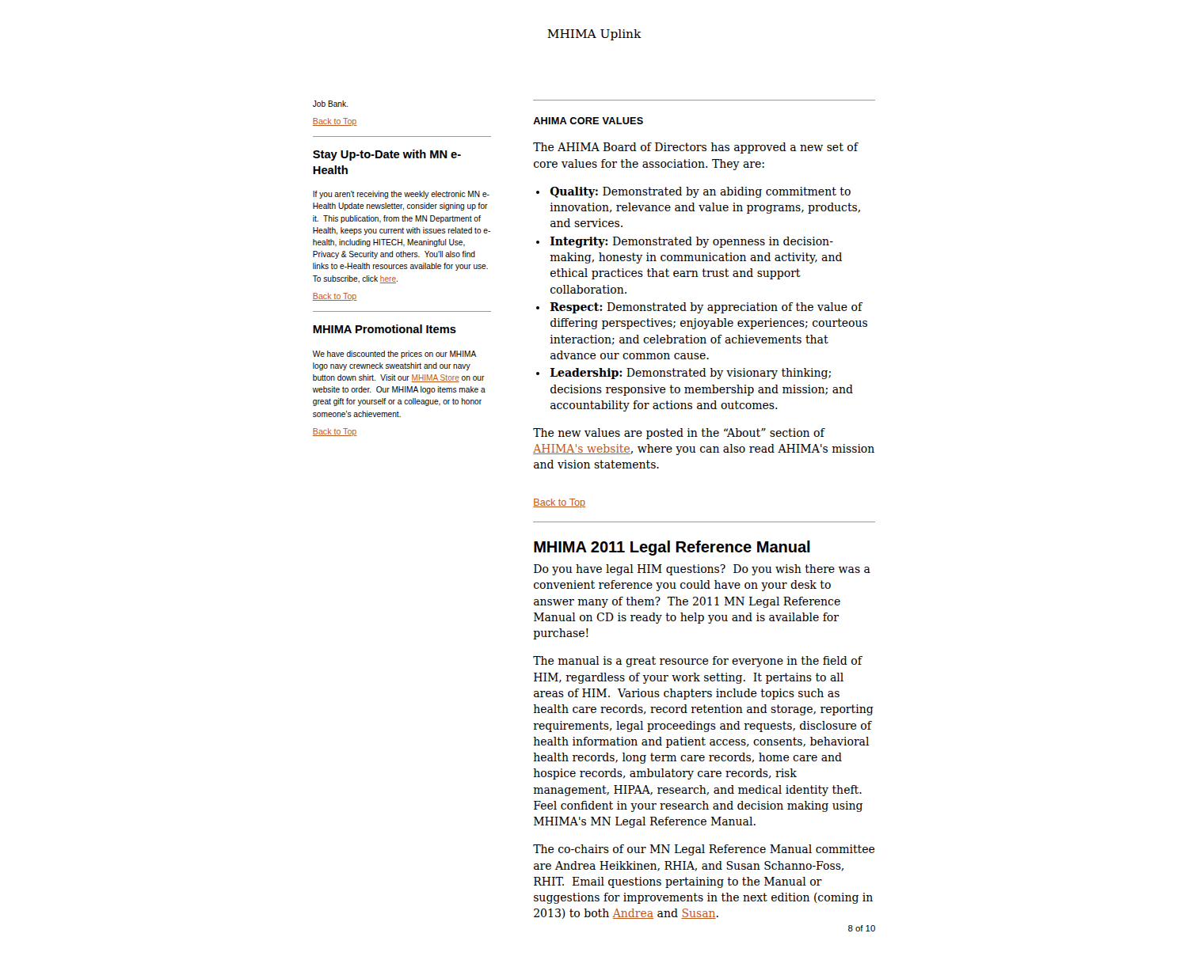MHIMA Uplink
Job Bank.
Back to Top
Stay Up-to-Date with MN e-Health
If you aren't receiving the weekly electronic MN e-Health Update newsletter, consider signing up for it. This publication, from the MN Department of Health, keeps you current with issues related to e-health, including HITECH, Meaningful Use, Privacy & Security and others. You'll also find links to e-Health resources available for your use. To subscribe, click here.
Back to Top
MHIMA Promotional Items
We have discounted the prices on our MHIMA logo navy crewneck sweatshirt and our navy button down shirt. Visit our MHIMA Store on our website to order. Our MHIMA logo items make a great gift for yourself or a colleague, or to honor someone's achievement.
Back to Top
AHIMA CORE VALUES
The AHIMA Board of Directors has approved a new set of core values for the association. They are:
Quality: Demonstrated by an abiding commitment to innovation, relevance and value in programs, products, and services.
Integrity: Demonstrated by openness in decision-making, honesty in communication and activity, and ethical practices that earn trust and support collaboration.
Respect: Demonstrated by appreciation of the value of differing perspectives; enjoyable experiences; courteous interaction; and celebration of achievements that advance our common cause.
Leadership: Demonstrated by visionary thinking; decisions responsive to membership and mission; and accountability for actions and outcomes.
The new values are posted in the “About” section of AHIMA's website, where you can also read AHIMA's mission and vision statements.
Back to Top
MHIMA 2011 Legal Reference Manual
Do you have legal HIM questions? Do you wish there was a convenient reference you could have on your desk to answer many of them? The 2011 MN Legal Reference Manual on CD is ready to help you and is available for purchase!
The manual is a great resource for everyone in the field of HIM, regardless of your work setting. It pertains to all areas of HIM. Various chapters include topics such as health care records, record retention and storage, reporting requirements, legal proceedings and requests, disclosure of health information and patient access, consents, behavioral health records, long term care records, home care and hospice records, ambulatory care records, risk management, HIPAA, research, and medical identity theft. Feel confident in your research and decision making using MHIMA's MN Legal Reference Manual.
The co-chairs of our MN Legal Reference Manual committee are Andrea Heikkinen, RHIA, and Susan Schanno-Foss, RHIT. Email questions pertaining to the Manual or suggestions for improvements in the next edition (coming in 2013) to both Andrea and Susan.
8 of 10